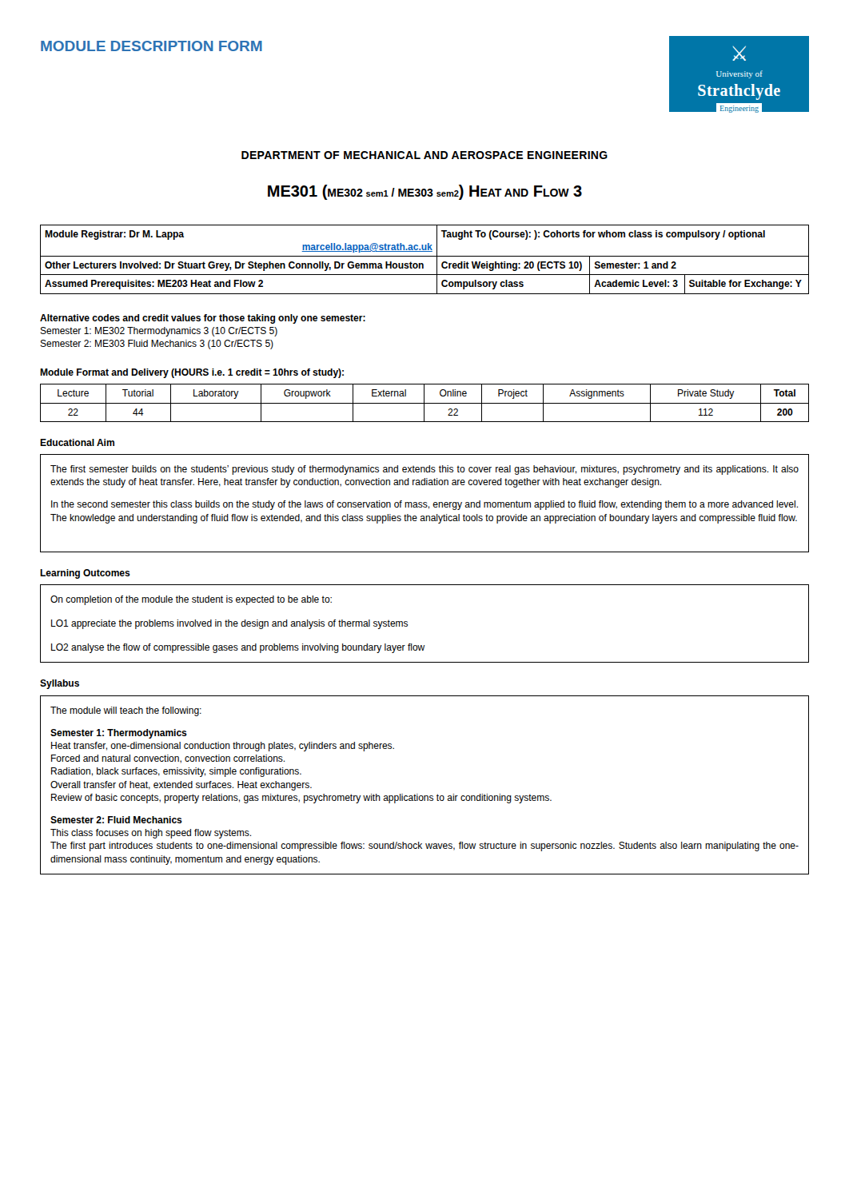⚔
University of
Strathclyde
Engineering
MODULE DESCRIPTION FORM
DEPARTMENT OF MECHANICAL AND AEROSPACE ENGINEERING
ME301 (ME302 sem1 / ME303 sem2) HEAT AND FLOW 3
| Module Registrar: Dr M. Lappa marcello.lappa@strath.ac.uk | Taught To (Course): ): Cohorts for whom class is compulsory / optional |
| Other Lecturers Involved: Dr Stuart Grey, Dr Stephen Connolly, Dr Gemma Houston | Credit Weighting: 20 (ECTS 10) | Semester: 1 and 2 |
| Assumed Prerequisites: ME203 Heat and Flow 2 | Compulsory class | Academic Level: 3 | Suitable for Exchange: Y |
Alternative codes and credit values for those taking only one semester:
Semester 1: ME302 Thermodynamics 3 (10 Cr/ECTS 5)
Semester 2: ME303 Fluid Mechanics 3 (10 Cr/ECTS 5)
Module Format and Delivery (HOURS i.e. 1 credit = 10hrs of study):
| Lecture | Tutorial | Laboratory | Groupwork | External | Online | Project | Assignments | Private Study | Total |
| 22 | 44 | | | | 22 | | | 112 | 200 |
Educational Aim
The first semester builds on the students’ previous study of thermodynamics and extends this to cover real gas behaviour, mixtures, psychrometry and its applications. It also extends the study of heat transfer. Here, heat transfer by conduction, convection and radiation are covered together with heat exchanger design.
In the second semester this class builds on the study of the laws of conservation of mass, energy and momentum applied to fluid flow, extending them to a more advanced level. The knowledge and understanding of fluid flow is extended, and this class supplies the analytical tools to provide an appreciation of boundary layers and compressible fluid flow.
Learning Outcomes
On completion of the module the student is expected to be able to:
LO1 appreciate the problems involved in the design and analysis of thermal systems
LO2 analyse the flow of compressible gases and problems involving boundary layer flow
Syllabus
The module will teach the following:
Semester 1: Thermodynamics
Heat transfer, one-dimensional conduction through plates, cylinders and spheres.
Forced and natural convection, convection correlations.
Radiation, black surfaces, emissivity, simple configurations.
Overall transfer of heat, extended surfaces. Heat exchangers.
Review of basic concepts, property relations, gas mixtures, psychrometry with applications to air conditioning systems.
Semester 2: Fluid Mechanics
This class focuses on high speed flow systems.
The first part introduces students to one-dimensional compressible flows: sound/shock waves, flow structure in supersonic nozzles. Students also learn manipulating the one-dimensional mass continuity, momentum and energy equations.